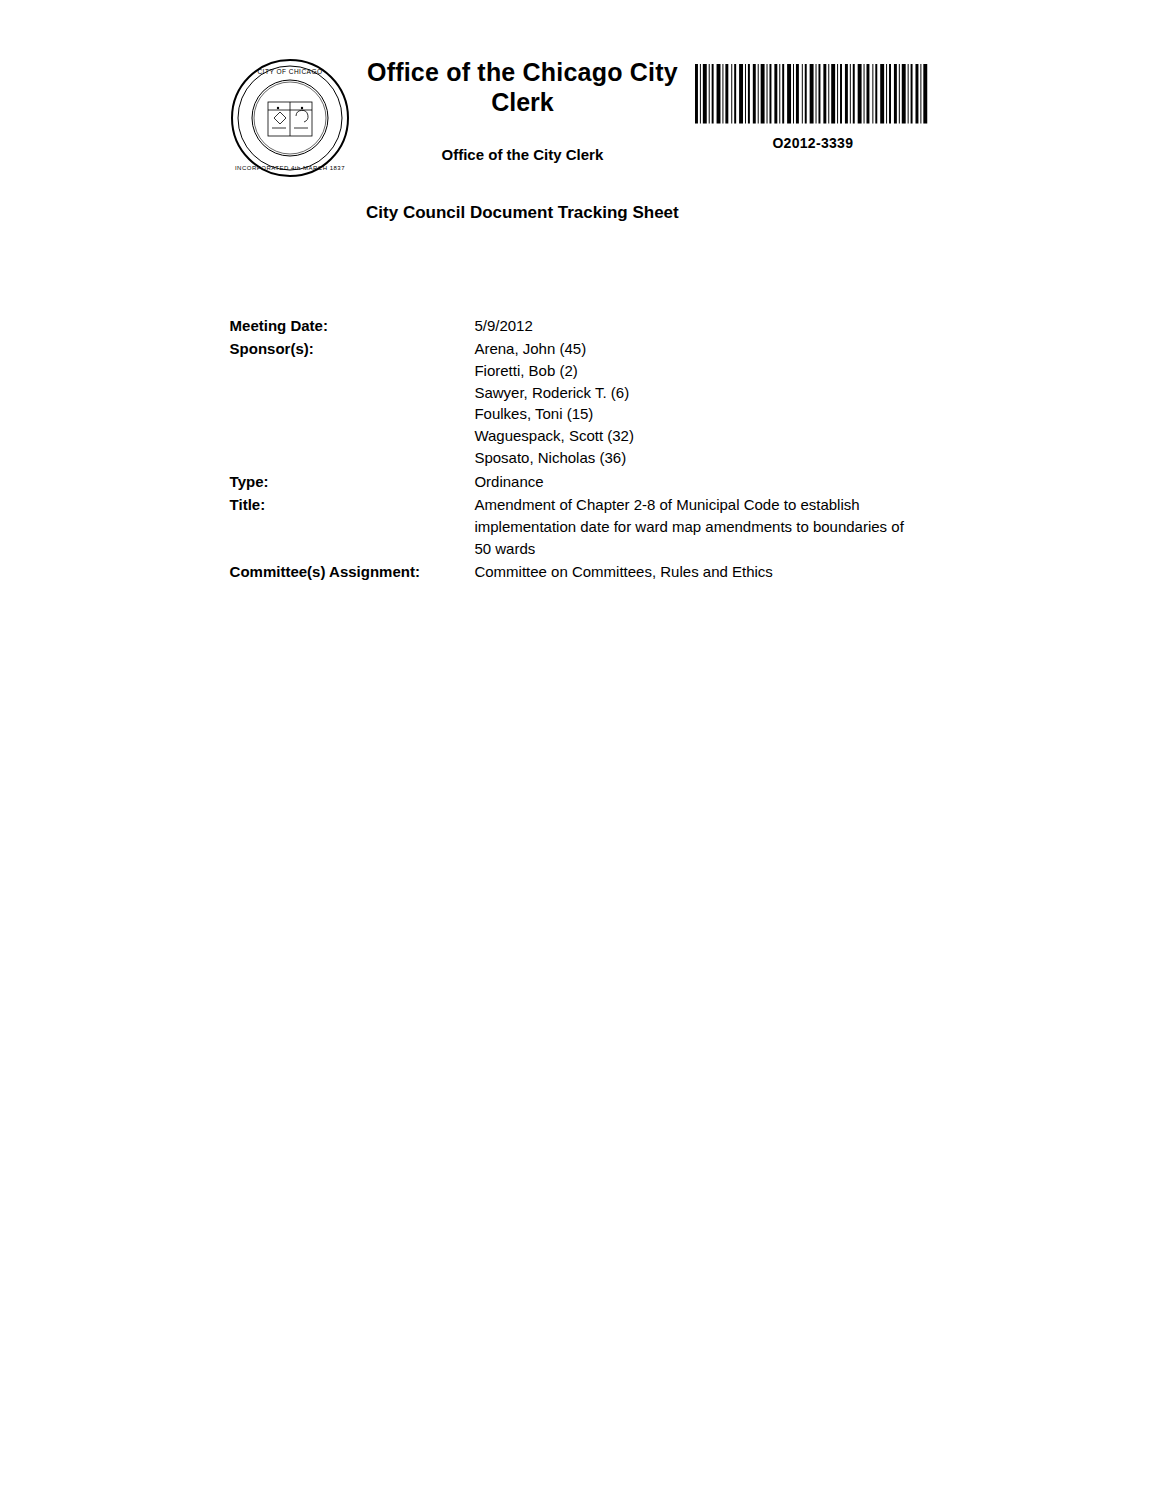CITY OF CHICAGO INCORPORATED 4th MARCH 1837
Office of the Chicago City
Clerk
Office of the City Clerk
City Council Document Tracking Sheet
O2012-3339
Meeting Date:
5/9/2012
Sponsor(s):
Arena, John (45) Fioretti, Bob (2) Sawyer, Roderick T. (6) Foulkes, Toni (15) Waguespack, Scott (32) Sposato, Nicholas (36)
Type:
Ordinance
Title:
Amendment of Chapter 2-8 of Municipal Code to establish implementation date for ward map amendments to boundaries of 50 wards
Committee(s) Assignment:
Committee on Committees, Rules and Ethics